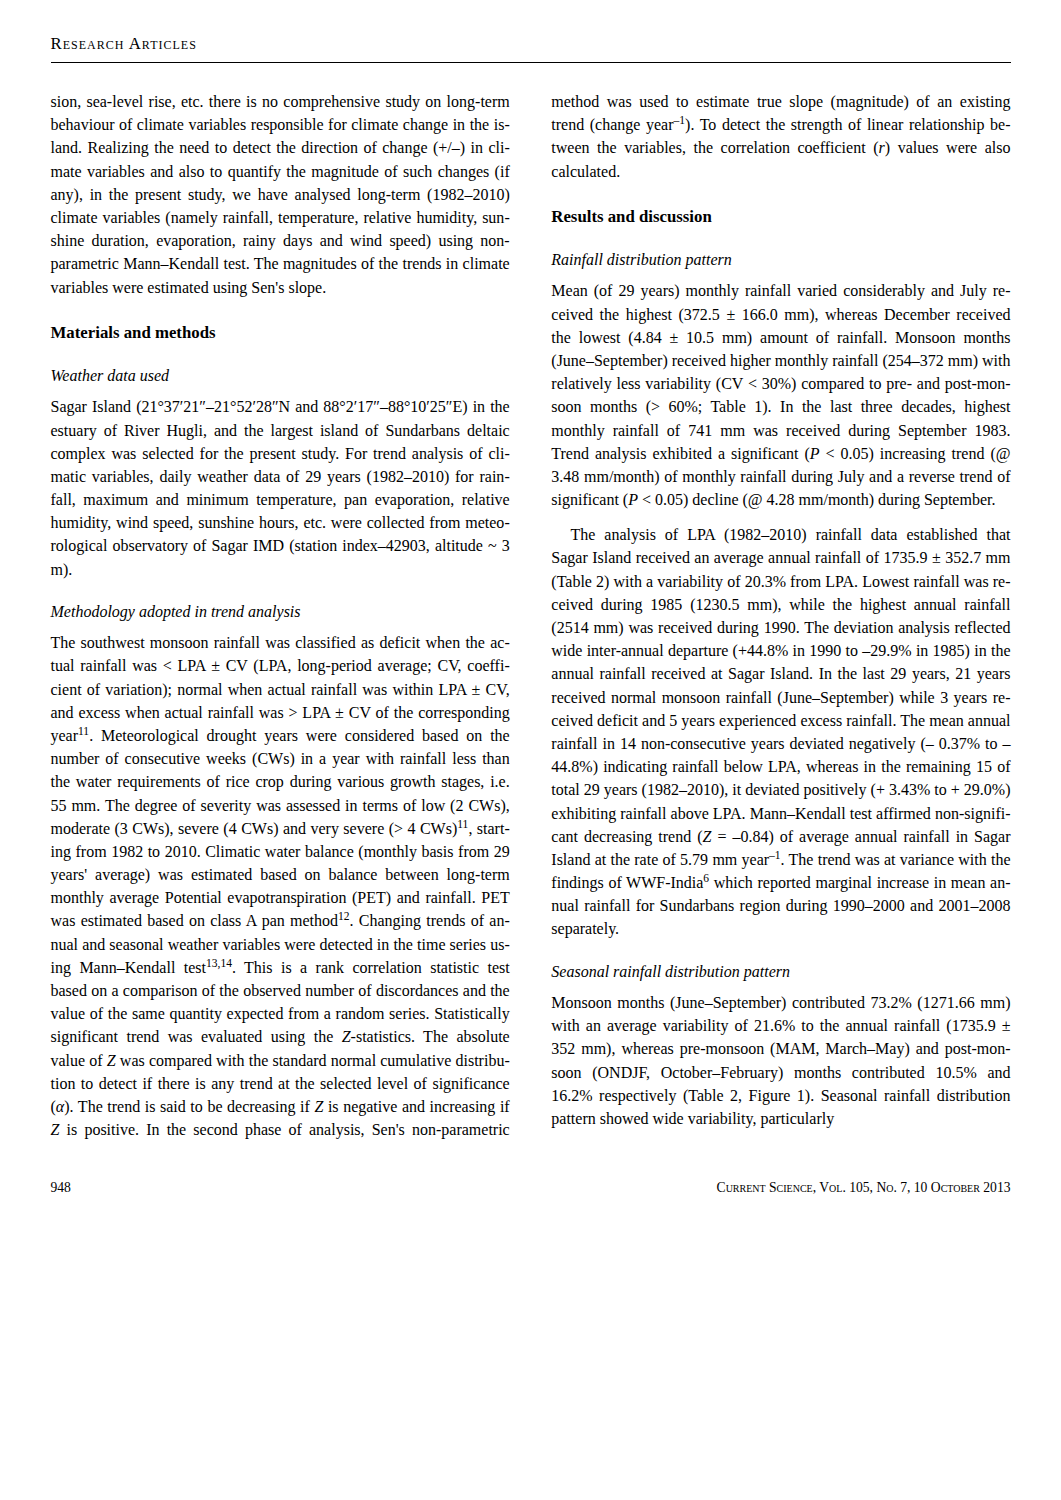Research Articles
sion, sea-level rise, etc. there is no comprehensive study on long-term behaviour of climate variables responsible for climate change in the island. Realizing the need to detect the direction of change (+/–) in climate variables and also to quantify the magnitude of such changes (if any), in the present study, we have analysed long-term (1982–2010) climate variables (namely rainfall, temperature, relative humidity, sunshine duration, evaporation, rainy days and wind speed) using non-parametric Mann–Kendall test. The magnitudes of the trends in climate variables were estimated using Sen's slope.
Materials and methods
Weather data used
Sagar Island (21°37′21″–21°52′28″N and 88°2′17″–88°10′25″E) in the estuary of River Hugli, and the largest island of Sundarbans deltaic complex was selected for the present study. For trend analysis of climatic variables, daily weather data of 29 years (1982–2010) for rainfall, maximum and minimum temperature, pan evaporation, relative humidity, wind speed, sunshine hours, etc. were collected from meteorological observatory of Sagar IMD (station index–42903, altitude ~ 3 m).
Methodology adopted in trend analysis
The southwest monsoon rainfall was classified as deficit when the actual rainfall was < LPA ± CV (LPA, long-period average; CV, coefficient of variation); normal when actual rainfall was within LPA ± CV, and excess when actual rainfall was > LPA ± CV of the corresponding year11. Meteorological drought years were considered based on the number of consecutive weeks (CWs) in a year with rainfall less than the water requirements of rice crop during various growth stages, i.e. 55 mm. The degree of severity was assessed in terms of low (2 CWs), moderate (3 CWs), severe (4 CWs) and very severe (> 4 CWs)11, starting from 1982 to 2010. Climatic water balance (monthly basis from 29 years' average) was estimated based on balance between long-term monthly average Potential evapotranspiration (PET) and rainfall. PET was estimated based on class A pan method12. Changing trends of annual and seasonal weather variables were detected in the time series using Mann–Kendall test13,14. This is a rank correlation statistic test based on a comparison of the observed number of discordances and the value of the same quantity expected from a random series. Statistically significant trend was evaluated using the Z-statistics. The absolute value of Z was compared with the standard normal cumulative distribution to detect if there is any trend at the selected level of significance (α). The trend is said to be decreasing if Z is negative and increasing if Z is positive. In the second phase of analysis, Sen's non-parametric method was used to estimate true slope (magnitude) of an existing trend (change year–1). To detect the strength of linear relationship between the variables, the correlation coefficient (r) values were also calculated.
Results and discussion
Rainfall distribution pattern
Mean (of 29 years) monthly rainfall varied considerably and July received the highest (372.5 ± 166.0 mm), whereas December received the lowest (4.84 ± 10.5 mm) amount of rainfall. Monsoon months (June–September) received higher monthly rainfall (254–372 mm) with relatively less variability (CV < 30%) compared to pre- and post-monsoon months (> 60%; Table 1). In the last three decades, highest monthly rainfall of 741 mm was received during September 1983. Trend analysis exhibited a significant (P < 0.05) increasing trend (@ 3.48 mm/month) of monthly rainfall during July and a reverse trend of significant (P < 0.05) decline (@ 4.28 mm/month) during September.
The analysis of LPA (1982–2010) rainfall data established that Sagar Island received an average annual rainfall of 1735.9 ± 352.7 mm (Table 2) with a variability of 20.3% from LPA. Lowest rainfall was received during 1985 (1230.5 mm), while the highest annual rainfall (2514 mm) was received during 1990. The deviation analysis reflected wide inter-annual departure (+44.8% in 1990 to –29.9% in 1985) in the annual rainfall received at Sagar Island. In the last 29 years, 21 years received normal monsoon rainfall (June–September) while 3 years received deficit and 5 years experienced excess rainfall. The mean annual rainfall in 14 non-consecutive years deviated negatively (– 0.37% to – 44.8%) indicating rainfall below LPA, whereas in the remaining 15 of total 29 years (1982–2010), it deviated positively (+ 3.43% to + 29.0%) exhibiting rainfall above LPA. Mann–Kendall test affirmed non-significant decreasing trend (Z = –0.84) of average annual rainfall in Sagar Island at the rate of 5.79 mm year–1. The trend was at variance with the findings of WWF-India6 which reported marginal increase in mean annual rainfall for Sundarbans region during 1990–2000 and 2001–2008 separately.
Seasonal rainfall distribution pattern
Monsoon months (June–September) contributed 73.2% (1271.66 mm) with an average variability of 21.6% to the annual rainfall (1735.9 ± 352 mm), whereas pre-monsoon (MAM, March–May) and post-monsoon (ONDJF, October–February) months contributed 10.5% and 16.2% respectively (Table 2, Figure 1). Seasonal rainfall distribution pattern showed wide variability, particularly
948 Current Science, Vol. 105, No. 7, 10 October 2013